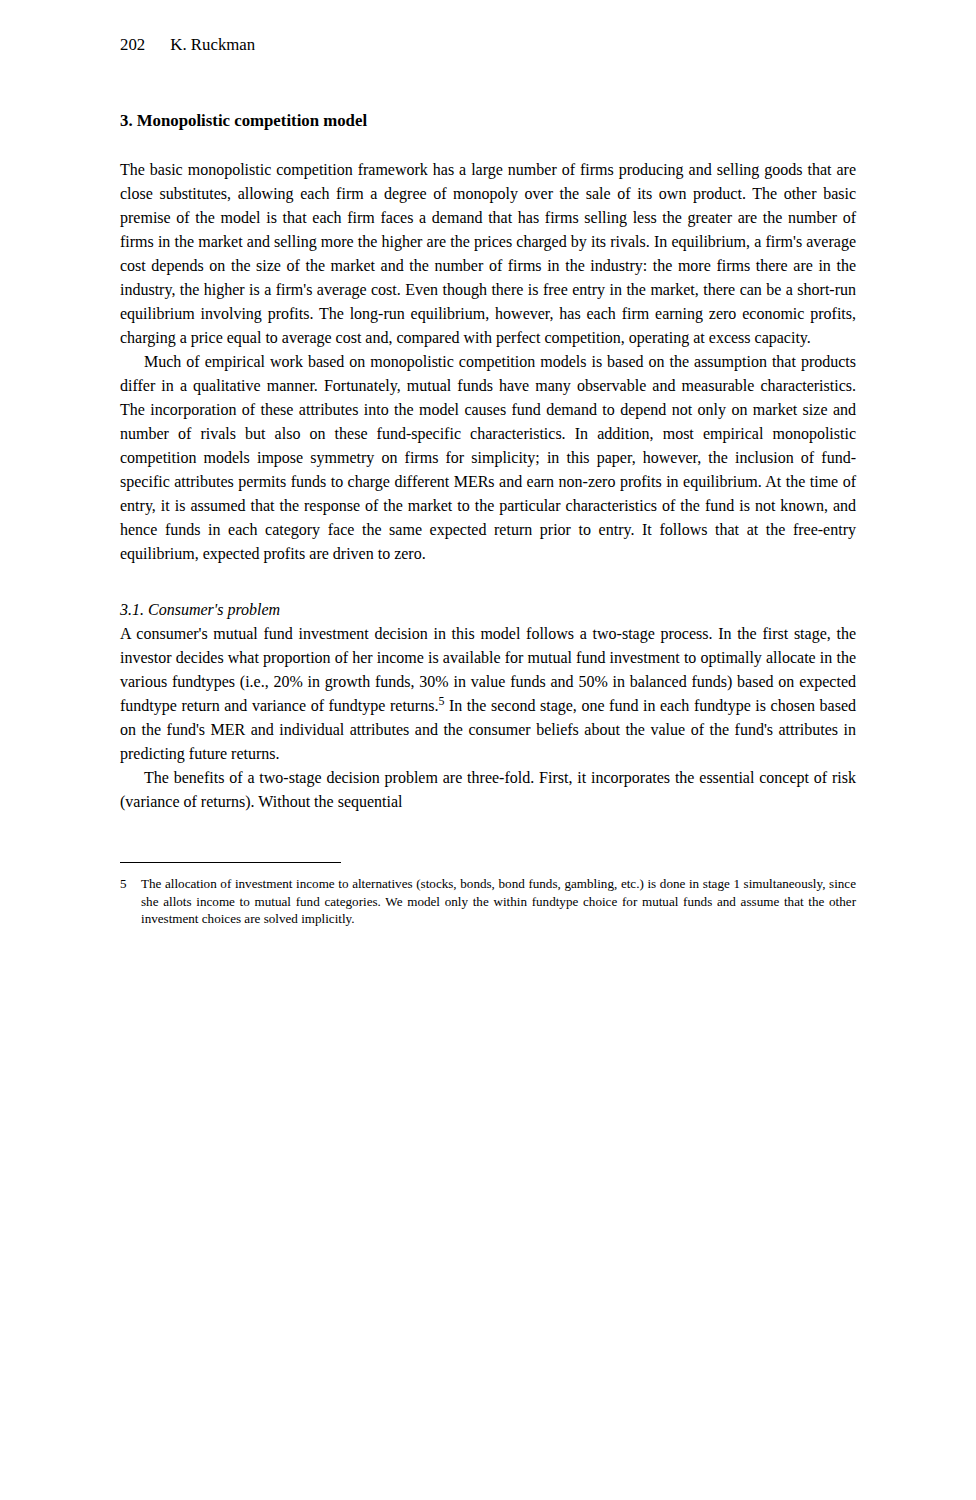202 K. Ruckman
3. Monopolistic competition model
The basic monopolistic competition framework has a large number of firms producing and selling goods that are close substitutes, allowing each firm a degree of monopoly over the sale of its own product. The other basic premise of the model is that each firm faces a demand that has firms selling less the greater are the number of firms in the market and selling more the higher are the prices charged by its rivals. In equilibrium, a firm's average cost depends on the size of the market and the number of firms in the industry: the more firms there are in the industry, the higher is a firm's average cost. Even though there is free entry in the market, there can be a short-run equilibrium involving profits. The long-run equilibrium, however, has each firm earning zero economic profits, charging a price equal to average cost and, compared with perfect competition, operating at excess capacity.
Much of empirical work based on monopolistic competition models is based on the assumption that products differ in a qualitative manner. Fortunately, mutual funds have many observable and measurable characteristics. The incorporation of these attributes into the model causes fund demand to depend not only on market size and number of rivals but also on these fund-specific characteristics. In addition, most empirical monopolistic competition models impose symmetry on firms for simplicity; in this paper, however, the inclusion of fund-specific attributes permits funds to charge different MERs and earn non-zero profits in equilibrium. At the time of entry, it is assumed that the response of the market to the particular characteristics of the fund is not known, and hence funds in each category face the same expected return prior to entry. It follows that at the free-entry equilibrium, expected profits are driven to zero.
3.1. Consumer's problem
A consumer's mutual fund investment decision in this model follows a two-stage process. In the first stage, the investor decides what proportion of her income is available for mutual fund investment to optimally allocate in the various fundtypes (i.e., 20% in growth funds, 30% in value funds and 50% in balanced funds) based on expected fundtype return and variance of fundtype returns.5 In the second stage, one fund in each fundtype is chosen based on the fund's MER and individual attributes and the consumer beliefs about the value of the fund's attributes in predicting future returns.
The benefits of a two-stage decision problem are three-fold. First, it incorporates the essential concept of risk (variance of returns). Without the sequential
5 The allocation of investment income to alternatives (stocks, bonds, bond funds, gambling, etc.) is done in stage 1 simultaneously, since she allots income to mutual fund categories. We model only the within fundtype choice for mutual funds and assume that the other investment choices are solved implicitly.